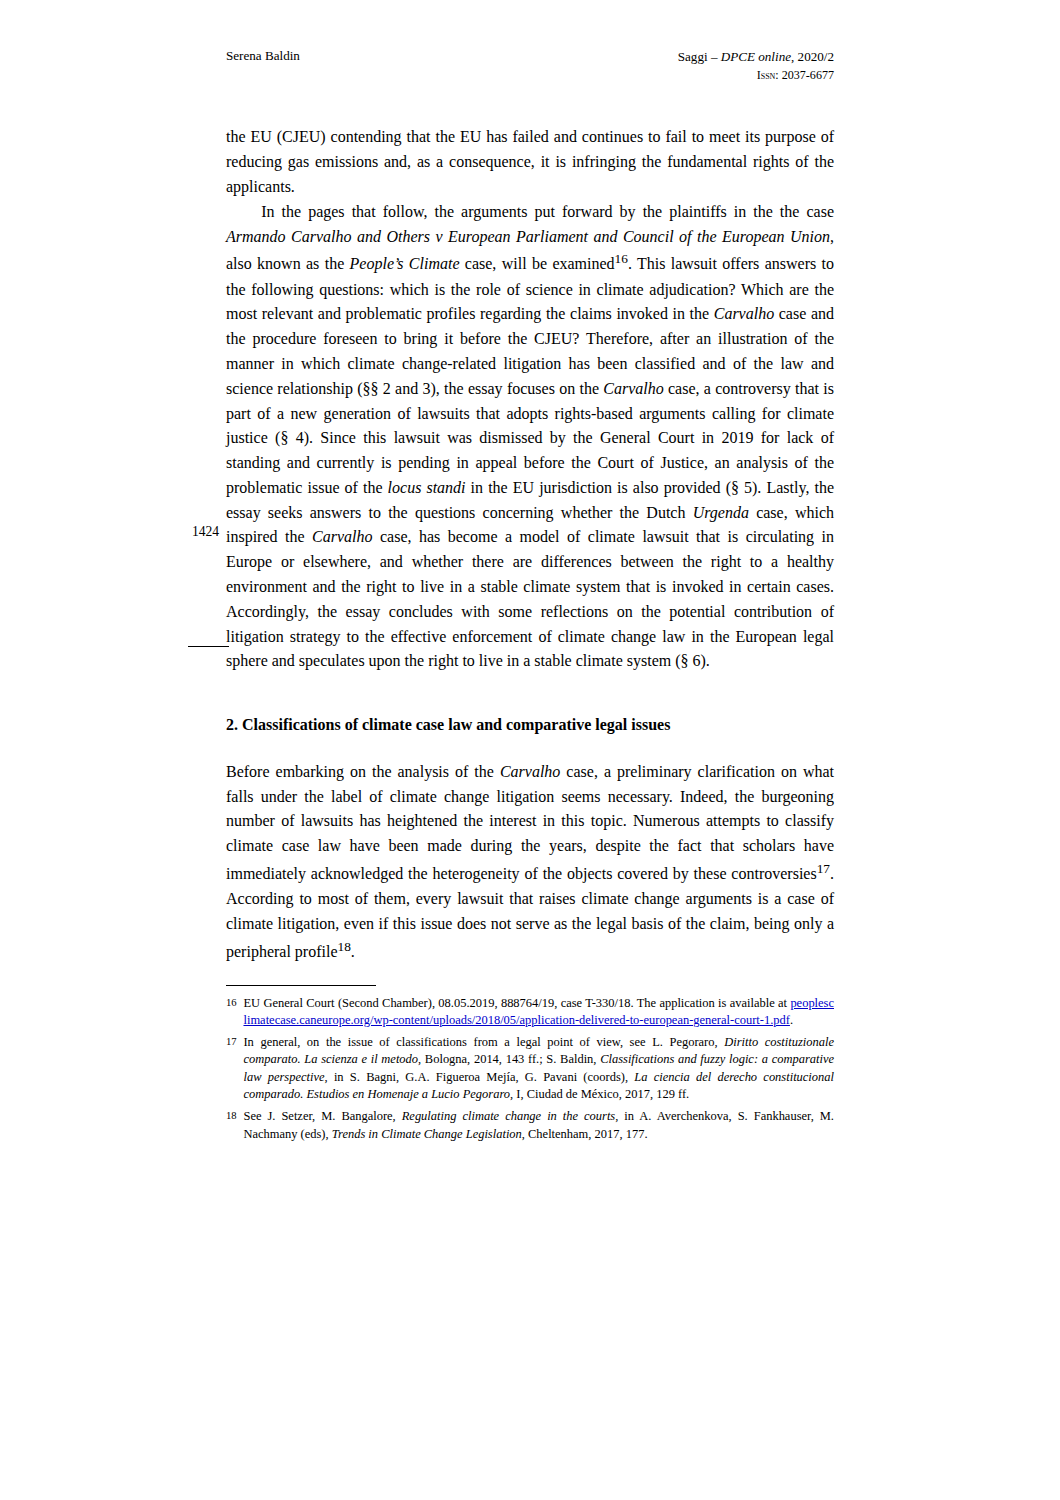Serena Baldin
Saggi – DPCE online, 2020/2
Issn: 2037-6677
1424
the EU (CJEU) contending that the EU has failed and continues to fail to meet its purpose of reducing gas emissions and, as a consequence, it is infringing the fundamental rights of the applicants.
In the pages that follow, the arguments put forward by the plaintiffs in the the case Armando Carvalho and Others v European Parliament and Council of the European Union, also known as the People’s Climate case, will be examined16. This lawsuit offers answers to the following questions: which is the role of science in climate adjudication? Which are the most relevant and problematic profiles regarding the claims invoked in the Carvalho case and the procedure foreseen to bring it before the CJEU? Therefore, after an illustration of the manner in which climate change-related litigation has been classified and of the law and science relationship (§§ 2 and 3), the essay focuses on the Carvalho case, a controversy that is part of a new generation of lawsuits that adopts rights-based arguments calling for climate justice (§ 4). Since this lawsuit was dismissed by the General Court in 2019 for lack of standing and currently is pending in appeal before the Court of Justice, an analysis of the problematic issue of the locus standi in the EU jurisdiction is also provided (§ 5). Lastly, the essay seeks answers to the questions concerning whether the Dutch Urgenda case, which inspired the Carvalho case, has become a model of climate lawsuit that is circulating in Europe or elsewhere, and whether there are differences between the right to a healthy environment and the right to live in a stable climate system that is invoked in certain cases. Accordingly, the essay concludes with some reflections on the potential contribution of litigation strategy to the effective enforcement of climate change law in the European legal sphere and speculates upon the right to live in a stable climate system (§ 6).
2. Classifications of climate case law and comparative legal issues
Before embarking on the analysis of the Carvalho case, a preliminary clarification on what falls under the label of climate change litigation seems necessary. Indeed, the burgeoning number of lawsuits has heightened the interest in this topic. Numerous attempts to classify climate case law have been made during the years, despite the fact that scholars have immediately acknowledged the heterogeneity of the objects covered by these controversies17. According to most of them, every lawsuit that raises climate change arguments is a case of climate litigation, even if this issue does not serve as the legal basis of the claim, being only a peripheral profile18.
16 EU General Court (Second Chamber), 08.05.2019, 888764/19, case T-330/18. The application is available at peoplesclimatecase.caneurope.org/wp-content/uploads/2018/05/application-delivered-to-european-general-court-1.pdf.
17 In general, on the issue of classifications from a legal point of view, see L. Pegoraro, Diritto costituzionale comparato. La scienza e il metodo, Bologna, 2014, 143 ff.; S. Baldin, Classifications and fuzzy logic: a comparative law perspective, in S. Bagni, G.A. Figueroa Mejía, G. Pavani (coords), La ciencia del derecho constitucional comparado. Estudios en Homenaje a Lucio Pegoraro, I, Ciudad de México, 2017, 129 ff.
18 See J. Setzer, M. Bangalore, Regulating climate change in the courts, in A. Averchenkova, S. Fankhauser, M. Nachmany (eds), Trends in Climate Change Legislation, Cheltenham, 2017, 177.